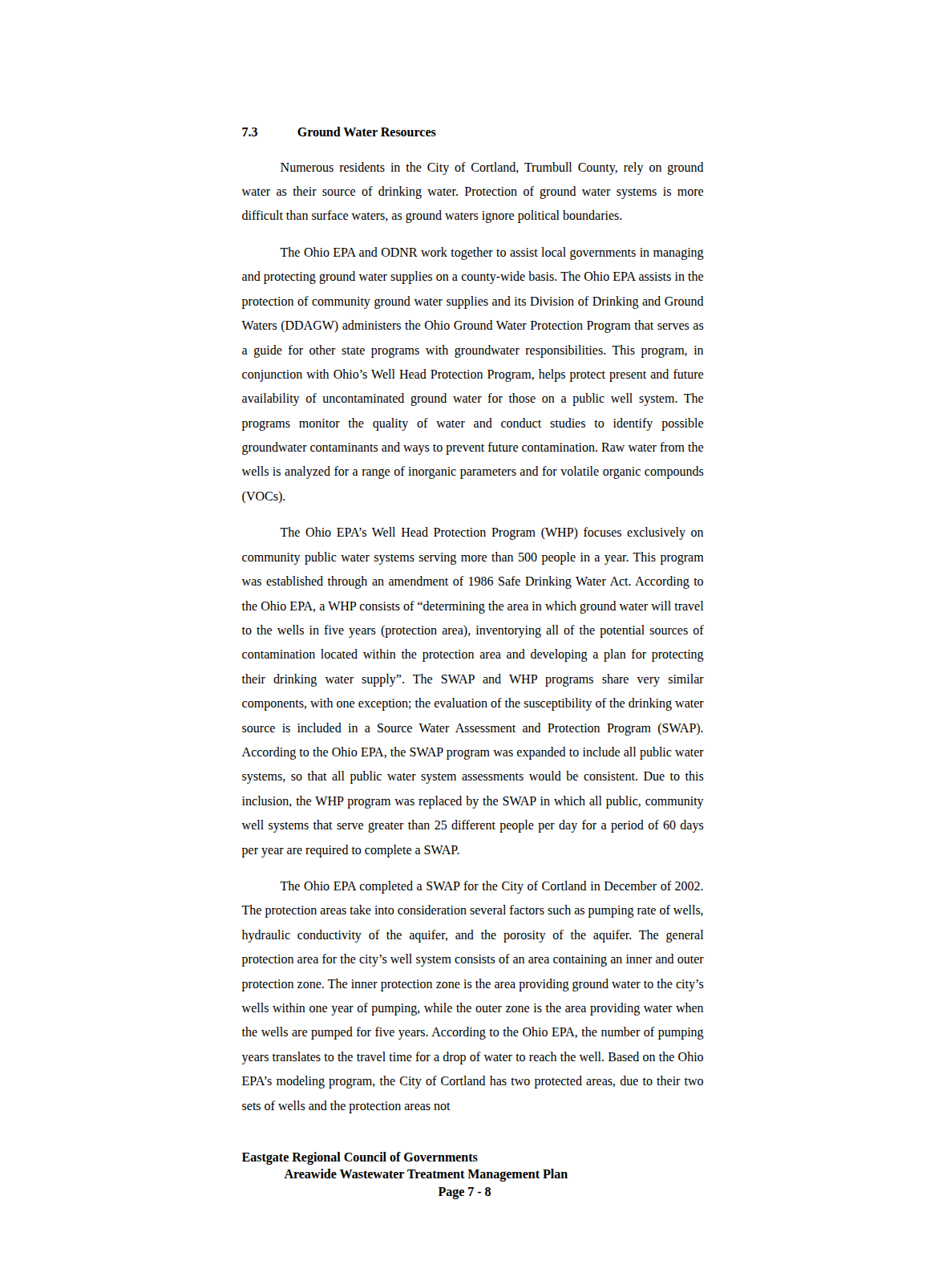7.3 Ground Water Resources
Numerous residents in the City of Cortland, Trumbull County, rely on ground water as their source of drinking water. Protection of ground water systems is more difficult than surface waters, as ground waters ignore political boundaries.
The Ohio EPA and ODNR work together to assist local governments in managing and protecting ground water supplies on a county-wide basis. The Ohio EPA assists in the protection of community ground water supplies and its Division of Drinking and Ground Waters (DDAGW) administers the Ohio Ground Water Protection Program that serves as a guide for other state programs with groundwater responsibilities. This program, in conjunction with Ohio’s Well Head Protection Program, helps protect present and future availability of uncontaminated ground water for those on a public well system. The programs monitor the quality of water and conduct studies to identify possible groundwater contaminants and ways to prevent future contamination. Raw water from the wells is analyzed for a range of inorganic parameters and for volatile organic compounds (VOCs).
The Ohio EPA’s Well Head Protection Program (WHP) focuses exclusively on community public water systems serving more than 500 people in a year. This program was established through an amendment of 1986 Safe Drinking Water Act. According to the Ohio EPA, a WHP consists of “determining the area in which ground water will travel to the wells in five years (protection area), inventorying all of the potential sources of contamination located within the protection area and developing a plan for protecting their drinking water supply”. The SWAP and WHP programs share very similar components, with one exception; the evaluation of the susceptibility of the drinking water source is included in a Source Water Assessment and Protection Program (SWAP). According to the Ohio EPA, the SWAP program was expanded to include all public water systems, so that all public water system assessments would be consistent. Due to this inclusion, the WHP program was replaced by the SWAP in which all public, community well systems that serve greater than 25 different people per day for a period of 60 days per year are required to complete a SWAP.
The Ohio EPA completed a SWAP for the City of Cortland in December of 2002. The protection areas take into consideration several factors such as pumping rate of wells, hydraulic conductivity of the aquifer, and the porosity of the aquifer. The general protection area for the city’s well system consists of an area containing an inner and outer protection zone. The inner protection zone is the area providing ground water to the city’s wells within one year of pumping, while the outer zone is the area providing water when the wells are pumped for five years. According to the Ohio EPA, the number of pumping years translates to the travel time for a drop of water to reach the well. Based on the Ohio EPA’s modeling program, the City of Cortland has two protected areas, due to their two sets of wells and the protection areas not
Eastgate Regional Council of Governments Areawide Wastewater Treatment Management Plan Page 7 - 8